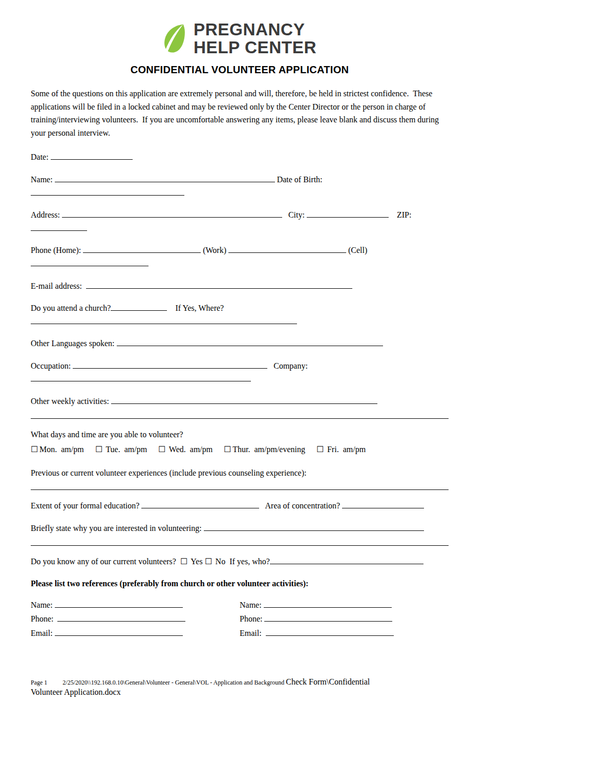PREGNANCY
HELP CENTER
CONFIDENTIAL VOLUNTEER APPLICATION
Some of the questions on this application are extremely personal and will, therefore, be held in strictest confidence. These applications will be filed in a locked cabinet and may be reviewed only by the Center Director or the person in charge of training/interviewing volunteers. If you are uncomfortable answering any items, please leave blank and discuss them during your personal interview.
Date:
Name: Date of Birth:
Address: City: ZIP:
Phone (Home): (Work) (Cell)
E-mail address:
Do you attend a church? If Yes, Where?
Other Languages spoken:
Occupation: Company:
Other weekly activities:
What days and time are you able to volunteer?
☐Mon. am/pm ☐ Tue. am/pm ☐ Wed. am/pm ☐Thur. am/pm/evening ☐ Fri. am/pm
Previous or current volunteer experiences (include previous counseling experience):
Extent of your formal education? Area of concentration?
Briefly state why you are interested in volunteering:
Do you know any of our current volunteers? ☐ Yes ☐ No If yes, who?
Please list two references (preferably from church or other volunteer activities):
| Name: Phone: Email: | Name: Phone: Email: |
Page 1 2/25/2020\\192.168.0.10\General\Volunteer - General\VOL - Application and Background Check Form\Confidential
Volunteer Application.docx